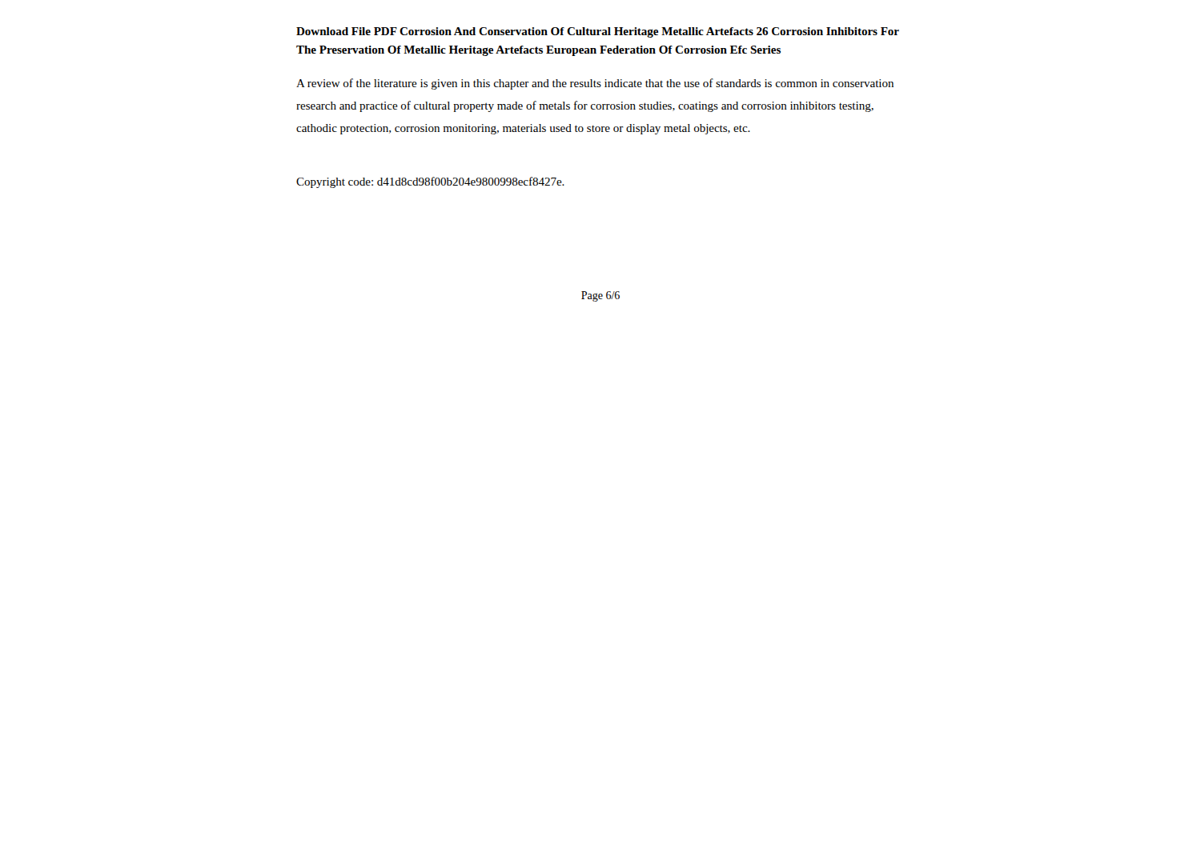Download File PDF Corrosion And Conservation Of Cultural Heritage Metallic Artefacts 26 Corrosion Inhibitors For The Preservation Of Metallic Heritage Artefacts European Federation Of Corrosion Efc Series
A review of the literature is given in this chapter and the results indicate that the use of standards is common in conservation research and practice of cultural property made of metals for corrosion studies, coatings and corrosion inhibitors testing, cathodic protection, corrosion monitoring, materials used to store or display metal objects, etc.
Copyright code: d41d8cd98f00b204e9800998ecf8427e.
Page 6/6